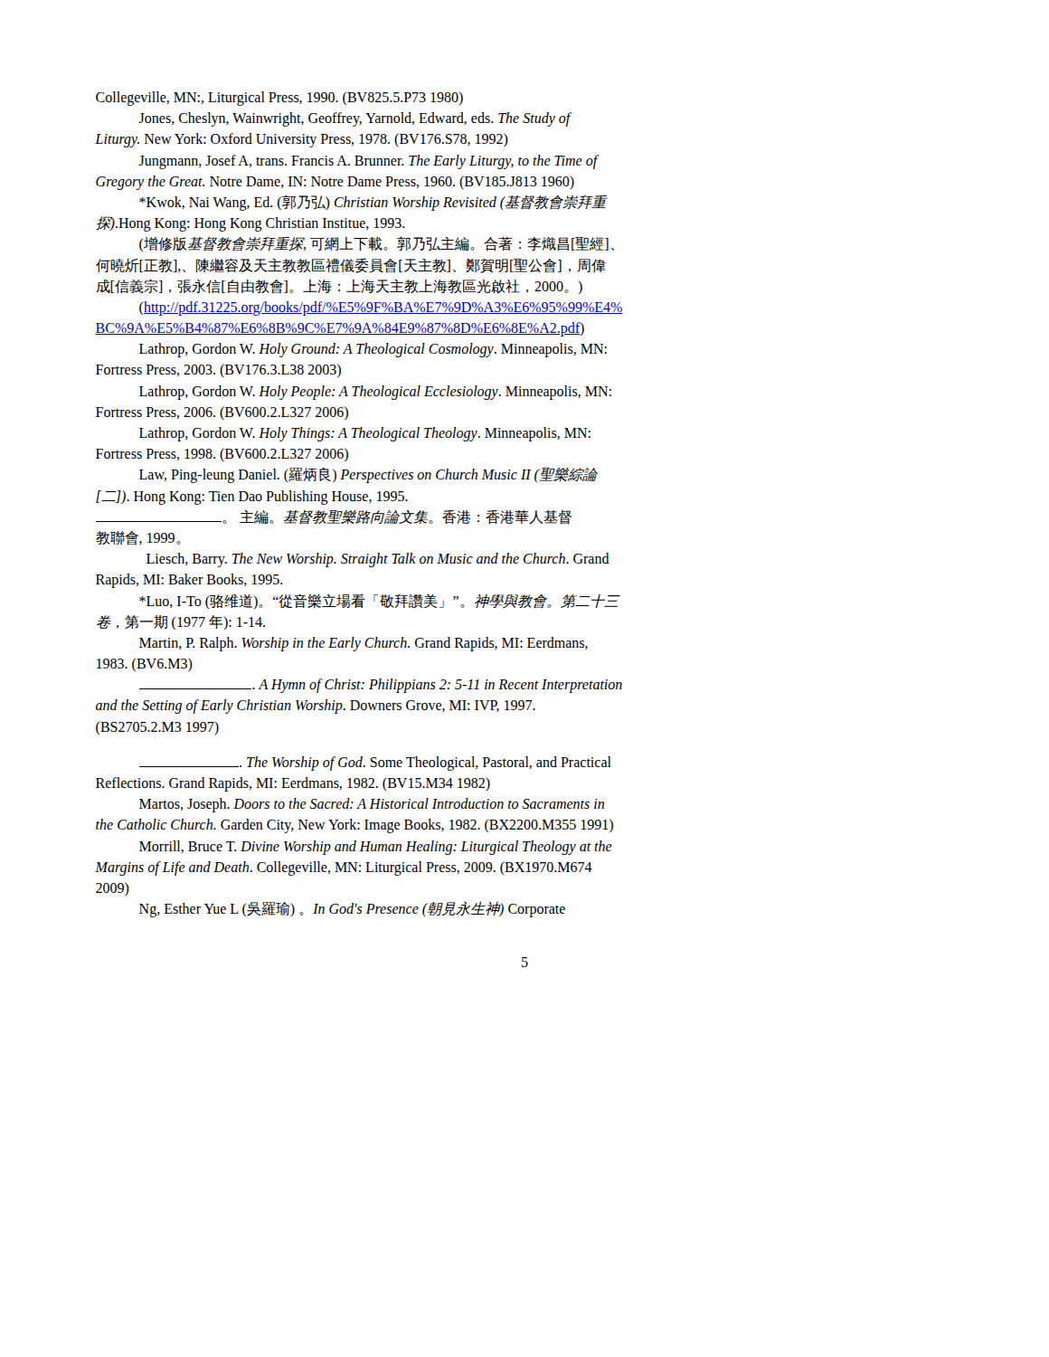Collegeville, MN:, Liturgical Press, 1990. (BV825.5.P73 1980)
Jones, Cheslyn, Wainwright, Geoffrey, Yarnold, Edward, eds. The Study of
Liturgy. New York: Oxford University Press, 1978. (BV176.S78, 1992)
Jungmann, Josef A, trans. Francis A. Brunner. The Early Liturgy, to the Time of
Gregory the Great. Notre Dame, IN: Notre Dame Press, 1960. (BV185.J813 1960)
*Kwok, Nai Wang, Ed. (郭乃弘) Christian Worship Revisited (基督教會崇拜重
探).Hong Kong: Hong Kong Christian Institue, 1993.
(增修版基督教會崇拜重探, 可網上下載。郭乃弘主編。合著：李熾昌[聖經]、
何曉炘[正教],、陳繼容及天主教教區禮儀委員會[天主教]、鄭賀明[聖公會]，周偉
成[信義宗]，張永信[自由教會]。上海：上海天主教上海教區光啟社，2000。)
(http://pdf.31225.org/books/pdf/%E5%9F%BA%E7%9D%A3%E6%95%99%E4%
BC%9A%E5%B4%87%E6%8B%9C%E7%9A%84E9%87%8D%E6%8E%A2.pdf)
Lathrop, Gordon W. Holy Ground: A Theological Cosmology. Minneapolis, MN:
Fortress Press, 2003. (BV176.3.L38 2003)
Lathrop, Gordon W. Holy People: A Theological Ecclesiology. Minneapolis, MN:
Fortress Press, 2006. (BV600.2.L327 2006)
Lathrop, Gordon W. Holy Things: A Theological Theology. Minneapolis, MN:
Fortress Press, 1998. (BV600.2.L327 2006)
Law, Ping-leung Daniel. (羅炳良) Perspectives on Church Music II (聖樂綜論
[二]). Hong Kong: Tien Dao Publishing House, 1995.
。 主編。基督教聖樂路向論文集。香港：香港華人基督
教聯會, 1999。
Liesch, Barry. The New Worship. Straight Talk on Music and the Church. Grand
Rapids, MI: Baker Books, 1995.
*Luo, I-To (骆维道)。“從音樂立場看「敬拜讚美」”。神學與教會。第二十三
卷，第一期 (1977 年): 1-14.
Martin, P. Ralph. Worship in the Early Church. Grand Rapids, MI: Eerdmans,
1983. (BV6.M3)
. A Hymn of Christ: Philippians 2: 5-11 in Recent Interpretation
and the Setting of Early Christian Worship. Downers Grove, MI: IVP, 1997.
(BS2705.2.M3 1997)
. The Worship of God. Some Theological, Pastoral, and Practical
Reflections. Grand Rapids, MI: Eerdmans, 1982. (BV15.M34 1982)
Martos, Joseph. Doors to the Sacred: A Historical Introduction to Sacraments in
the Catholic Church. Garden City, New York: Image Books, 1982. (BX2200.M355 1991)
Morrill, Bruce T. Divine Worship and Human Healing: Liturgical Theology at the
Margins of Life and Death. Collegeville, MN: Liturgical Press, 2009. (BX1970.M674
2009)
Ng, Esther Yue L (吳羅瑜) 。In God's Presence (朝見永生神) Corporate
5